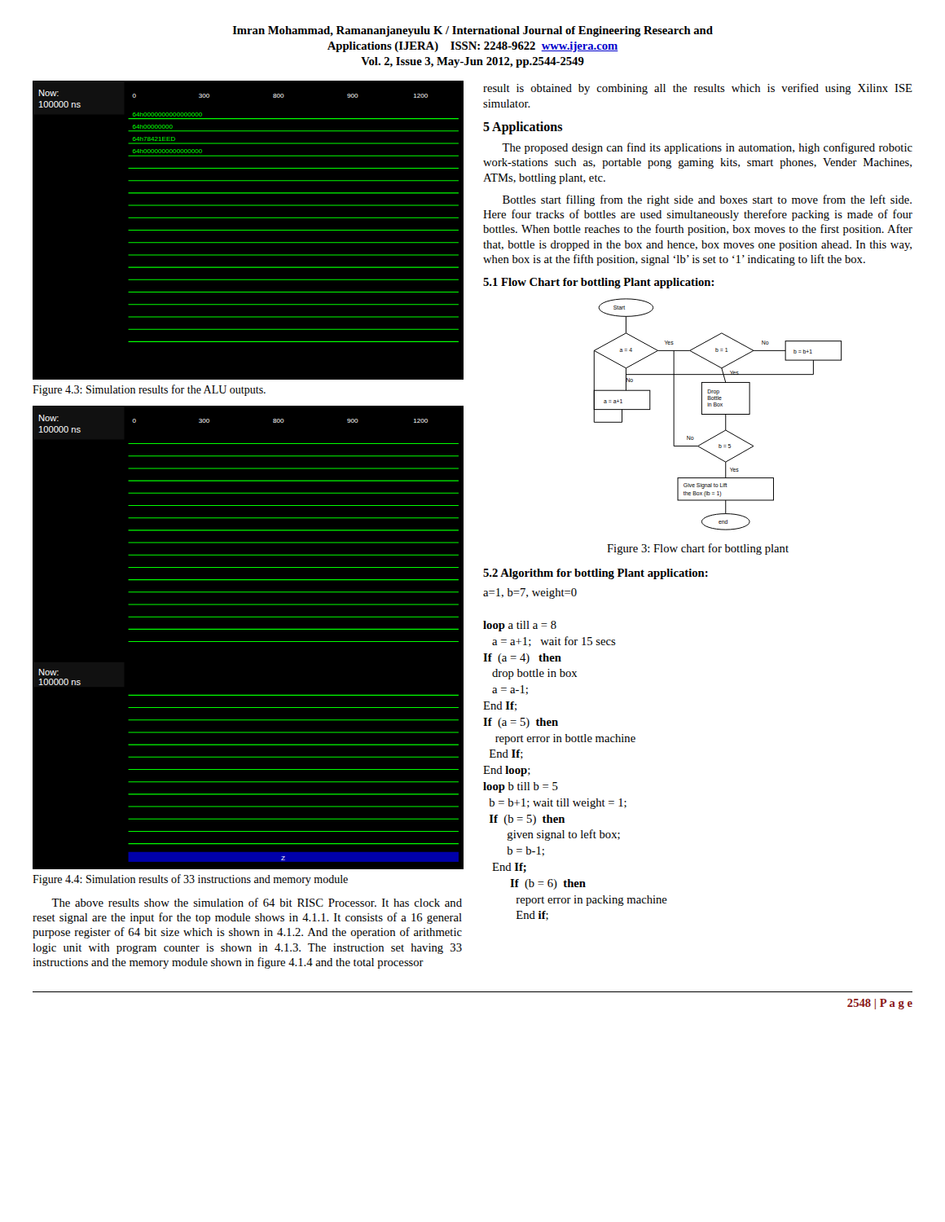Imran Mohammad, Ramananjaneyulu K / International Journal of Engineering Research and Applications (IJERA) ISSN: 2248-9622 www.ijera.com Vol. 2, Issue 3, May-Jun 2012, pp.2544-2549
Figure 4.3: Simulation results for the ALU outputs.
Figure 4.4: Simulation results of 33 instructions and memory module
The above results show the simulation of 64 bit RISC Processor. It has clock and reset signal are the input for the top module shows in 4.1.1. It consists of a 16 general purpose register of 64 bit size which is shown in 4.1.2. And the operation of arithmetic logic unit with program counter is shown in 4.1.3. The instruction set having 33 instructions and the memory module shown in figure 4.1.4 and the total processor
result is obtained by combining all the results which is verified using Xilinx ISE simulator.
5 Applications
The proposed design can find its applications in automation, high configured robotic work-stations such as, portable pong gaming kits, smart phones, Vender Machines, ATMs, bottling plant, etc.
Bottles start filling from the right side and boxes start to move from the left side. Here four tracks of bottles are used simultaneously therefore packing is made of four bottles. When bottle reaches to the fourth position, box moves to the first position. After that, bottle is dropped in the box and hence, box moves one position ahead. In this way, when box is at the fifth position, signal ‘lb’ is set to ‘1’ indicating to lift the box.
5.1 Flow Chart for bottling Plant application:
Figure 3: Flow chart for bottling plant
5.2 Algorithm for bottling Plant application:
a=1, b=7, weight=0 loop a till a = 8 a = a+1; wait for 15 secs If (a = 4) then drop bottle in box a = a-1; End If; If (a = 5) then report error in bottle machine End If; End loop; loop b till b = 5 b = b+1; wait till weight = 1; If (b = 5) then given signal to left box; b = b-1; End If; If (b = 6) then report error in packing machine End if;
2548 | P a g e